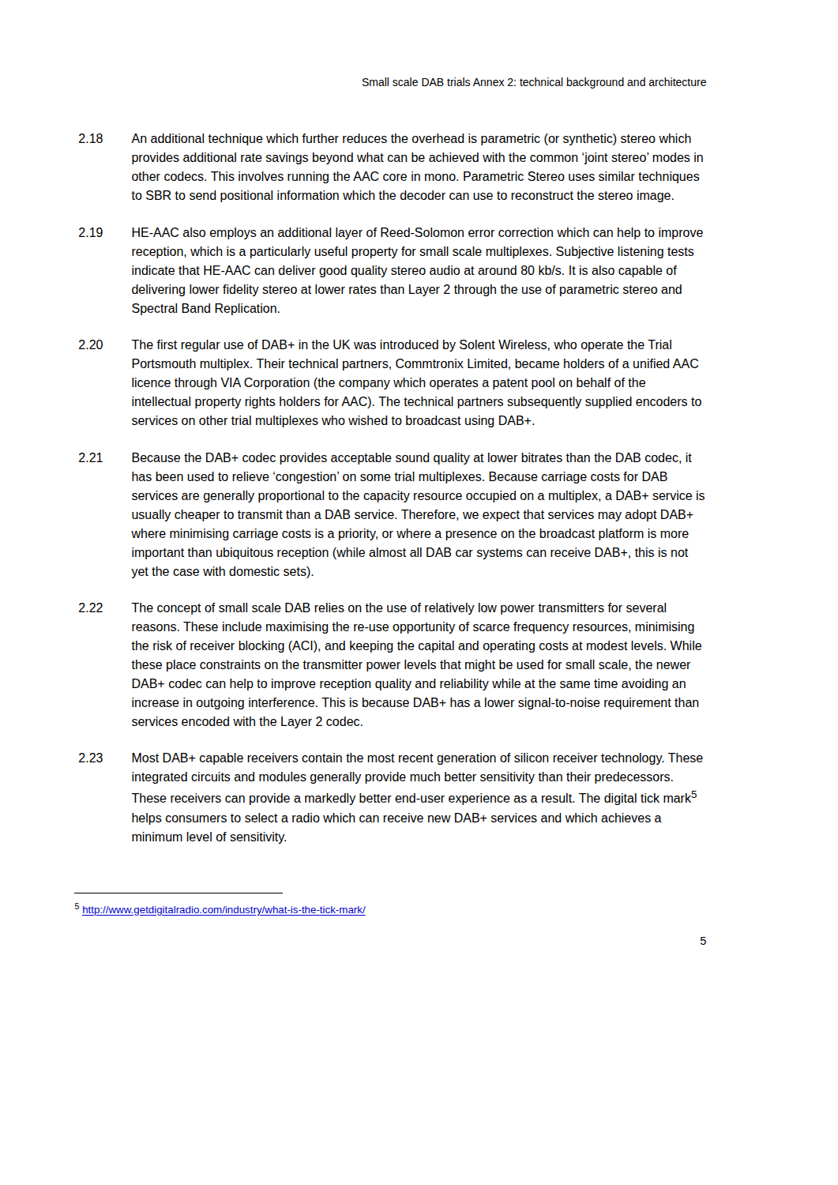Small scale DAB trials Annex 2: technical background and architecture
2.18
An additional technique which further reduces the overhead is parametric (or synthetic) stereo which provides additional rate savings beyond what can be achieved with the common ‘joint stereo’ modes in other codecs. This involves running the AAC core in mono. Parametric Stereo uses similar techniques to SBR to send positional information which the decoder can use to reconstruct the stereo image.
2.19
HE-AAC also employs an additional layer of Reed-Solomon error correction which can help to improve reception, which is a particularly useful property for small scale multiplexes. Subjective listening tests indicate that HE-AAC can deliver good quality stereo audio at around 80 kb/s. It is also capable of delivering lower fidelity stereo at lower rates than Layer 2 through the use of parametric stereo and Spectral Band Replication.
2.20
The first regular use of DAB+ in the UK was introduced by Solent Wireless, who operate the Trial Portsmouth multiplex. Their technical partners, Commtronix Limited, became holders of a unified AAC licence through VIA Corporation (the company which operates a patent pool on behalf of the intellectual property rights holders for AAC). The technical partners subsequently supplied encoders to services on other trial multiplexes who wished to broadcast using DAB+.
2.21
Because the DAB+ codec provides acceptable sound quality at lower bitrates than the DAB codec, it has been used to relieve ‘congestion’ on some trial multiplexes. Because carriage costs for DAB services are generally proportional to the capacity resource occupied on a multiplex, a DAB+ service is usually cheaper to transmit than a DAB service. Therefore, we expect that services may adopt DAB+ where minimising carriage costs is a priority, or where a presence on the broadcast platform is more important than ubiquitous reception (while almost all DAB car systems can receive DAB+, this is not yet the case with domestic sets).
2.22
The concept of small scale DAB relies on the use of relatively low power transmitters for several reasons. These include maximising the re-use opportunity of scarce frequency resources, minimising the risk of receiver blocking (ACI), and keeping the capital and operating costs at modest levels. While these place constraints on the transmitter power levels that might be used for small scale, the newer DAB+ codec can help to improve reception quality and reliability while at the same time avoiding an increase in outgoing interference. This is because DAB+ has a lower signal-to-noise requirement than services encoded with the Layer 2 codec.
2.23
Most DAB+ capable receivers contain the most recent generation of silicon receiver technology. These integrated circuits and modules generally provide much better sensitivity than their predecessors. These receivers can provide a markedly better end-user experience as a result. The digital tick mark5 helps consumers to select a radio which can receive new DAB+ services and which achieves a minimum level of sensitivity.
5 http://www.getdigitalradio.com/industry/what-is-the-tick-mark/
5